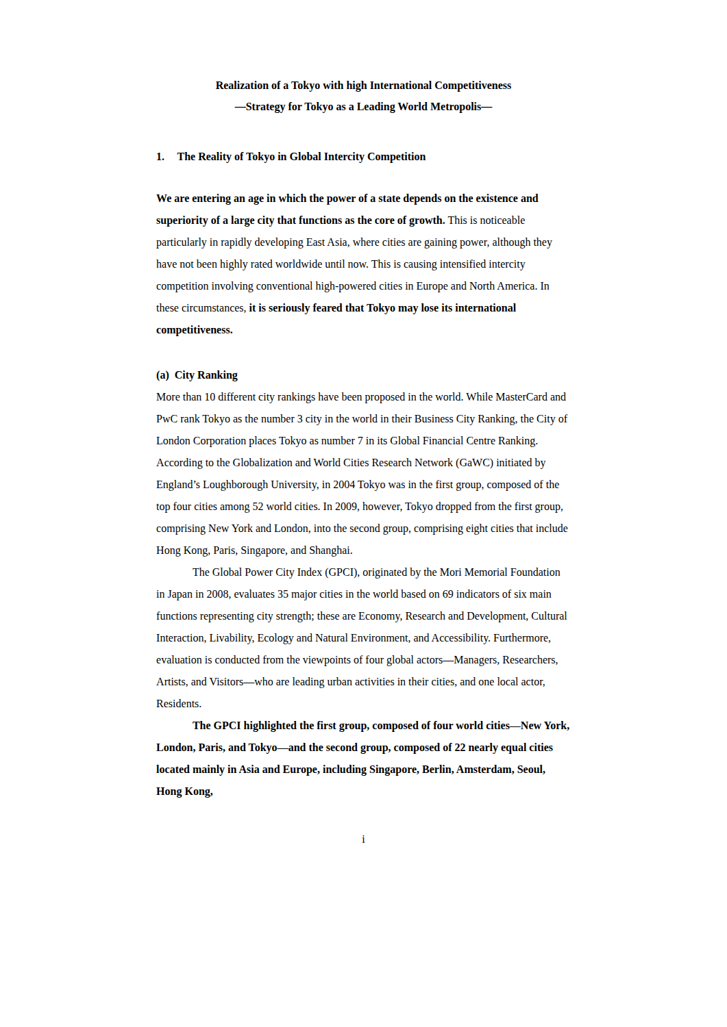Realization of a Tokyo with high International Competitiveness —Strategy for Tokyo as a Leading World Metropolis—
1. The Reality of Tokyo in Global Intercity Competition
We are entering an age in which the power of a state depends on the existence and superiority of a large city that functions as the core of growth. This is noticeable particularly in rapidly developing East Asia, where cities are gaining power, although they have not been highly rated worldwide until now. This is causing intensified intercity competition involving conventional high-powered cities in Europe and North America. In these circumstances, it is seriously feared that Tokyo may lose its international competitiveness.
(a) City Ranking
More than 10 different city rankings have been proposed in the world. While MasterCard and PwC rank Tokyo as the number 3 city in the world in their Business City Ranking, the City of London Corporation places Tokyo as number 7 in its Global Financial Centre Ranking. According to the Globalization and World Cities Research Network (GaWC) initiated by England’s Loughborough University, in 2004 Tokyo was in the first group, composed of the top four cities among 52 world cities. In 2009, however, Tokyo dropped from the first group, comprising New York and London, into the second group, comprising eight cities that include Hong Kong, Paris, Singapore, and Shanghai.
The Global Power City Index (GPCI), originated by the Mori Memorial Foundation in Japan in 2008, evaluates 35 major cities in the world based on 69 indicators of six main functions representing city strength; these are Economy, Research and Development, Cultural Interaction, Livability, Ecology and Natural Environment, and Accessibility. Furthermore, evaluation is conducted from the viewpoints of four global actors—Managers, Researchers, Artists, and Visitors—who are leading urban activities in their cities, and one local actor, Residents.
The GPCI highlighted the first group, composed of four world cities—New York, London, Paris, and Tokyo—and the second group, composed of 22 nearly equal cities located mainly in Asia and Europe, including Singapore, Berlin, Amsterdam, Seoul, Hong Kong,
i